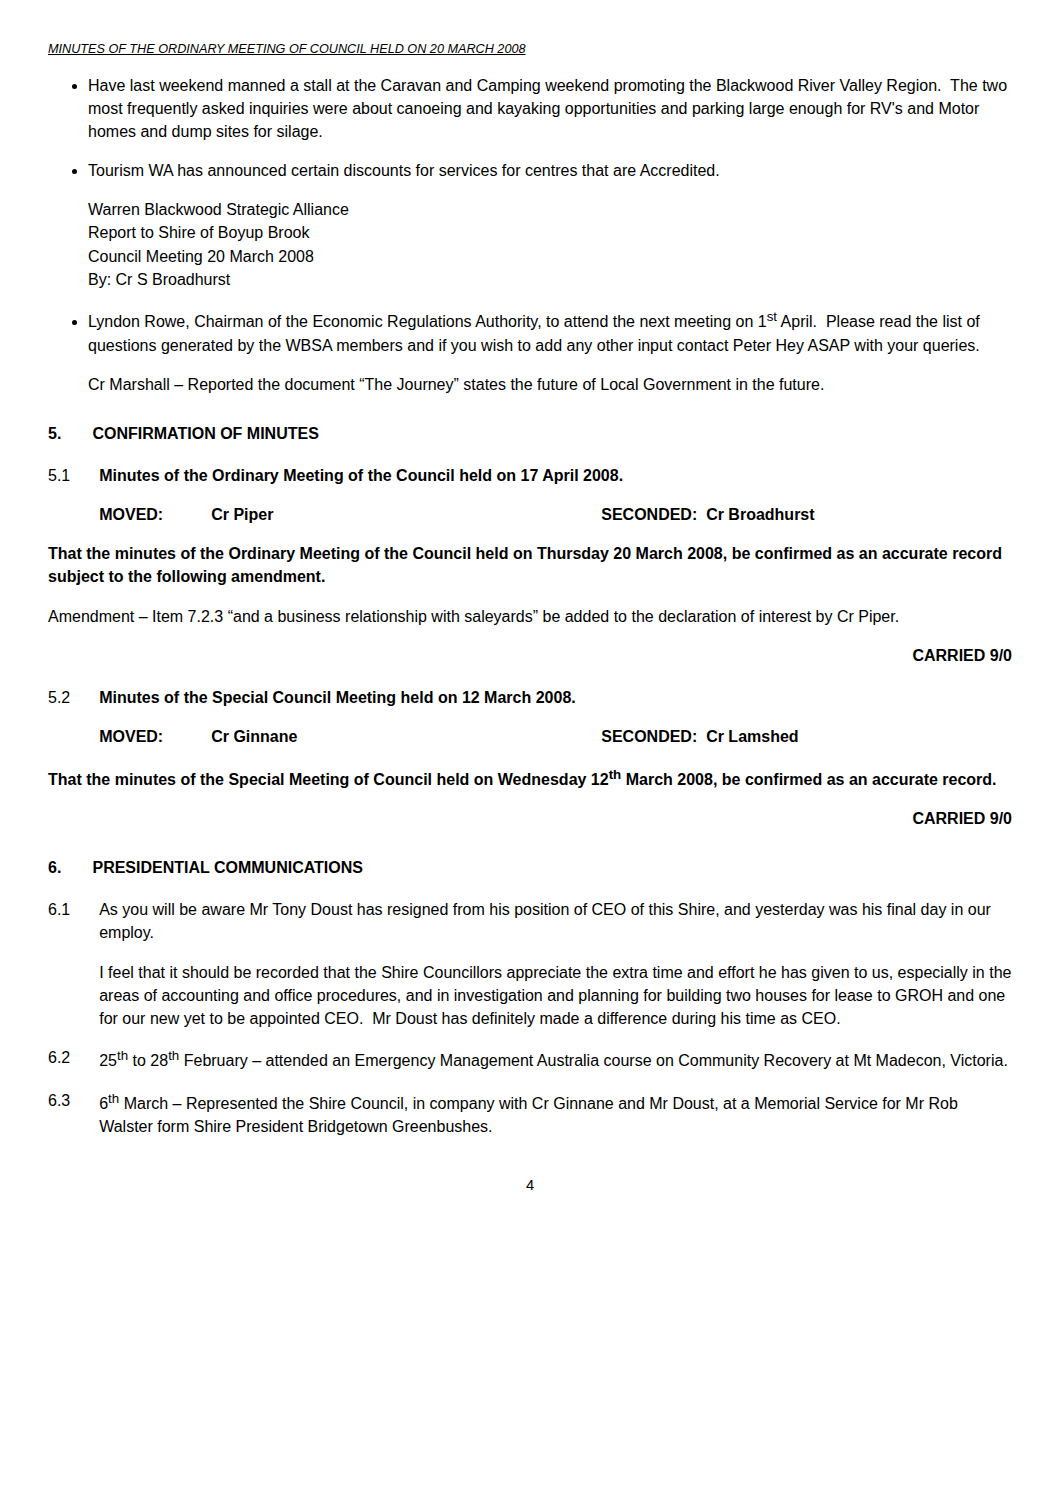MINUTES OF THE ORDINARY MEETING OF COUNCIL HELD ON 20 MARCH 2008
Have last weekend manned a stall at the Caravan and Camping weekend promoting the Blackwood River Valley Region. The two most frequently asked inquiries were about canoeing and kayaking opportunities and parking large enough for RV's and Motor homes and dump sites for silage.
Tourism WA has announced certain discounts for services for centres that are Accredited.
Warren Blackwood Strategic Alliance
Report to Shire of Boyup Brook
Council Meeting 20 March 2008
By: Cr S Broadhurst
Lyndon Rowe, Chairman of the Economic Regulations Authority, to attend the next meeting on 1st April. Please read the list of questions generated by the WBSA members and if you wish to add any other input contact Peter Hey ASAP with your queries.
Cr Marshall – Reported the document “The Journey” states the future of Local Government in the future.
5. CONFIRMATION OF MINUTES
5.1
Minutes of the Ordinary Meeting of the Council held on 17 April 2008.
MOVED: Cr Piper
SECONDED: Cr Broadhurst
That the minutes of the Ordinary Meeting of the Council held on Thursday 20 March 2008, be confirmed as an accurate record subject to the following amendment.
Amendment – Item 7.2.3 “and a business relationship with saleyards” be added to the declaration of interest by Cr Piper.
CARRIED 9/0
5.2
Minutes of the Special Council Meeting held on 12 March 2008.
MOVED: Cr Ginnane
SECONDED: Cr Lamshed
That the minutes of the Special Meeting of Council held on Wednesday 12th March 2008, be confirmed as an accurate record.
CARRIED 9/0
6. PRESIDENTIAL COMMUNICATIONS
6.1
As you will be aware Mr Tony Doust has resigned from his position of CEO of this Shire, and yesterday was his final day in our employ.
I feel that it should be recorded that the Shire Councillors appreciate the extra time and effort he has given to us, especially in the areas of accounting and office procedures, and in investigation and planning for building two houses for lease to GROH and one for our new yet to be appointed CEO. Mr Doust has definitely made a difference during his time as CEO.
6.2
25th to 28th February – attended an Emergency Management Australia course on Community Recovery at Mt Madecon, Victoria.
6.3
6th March – Represented the Shire Council, in company with Cr Ginnane and Mr Doust, at a Memorial Service for Mr Rob Walster form Shire President Bridgetown Greenbushes.
4